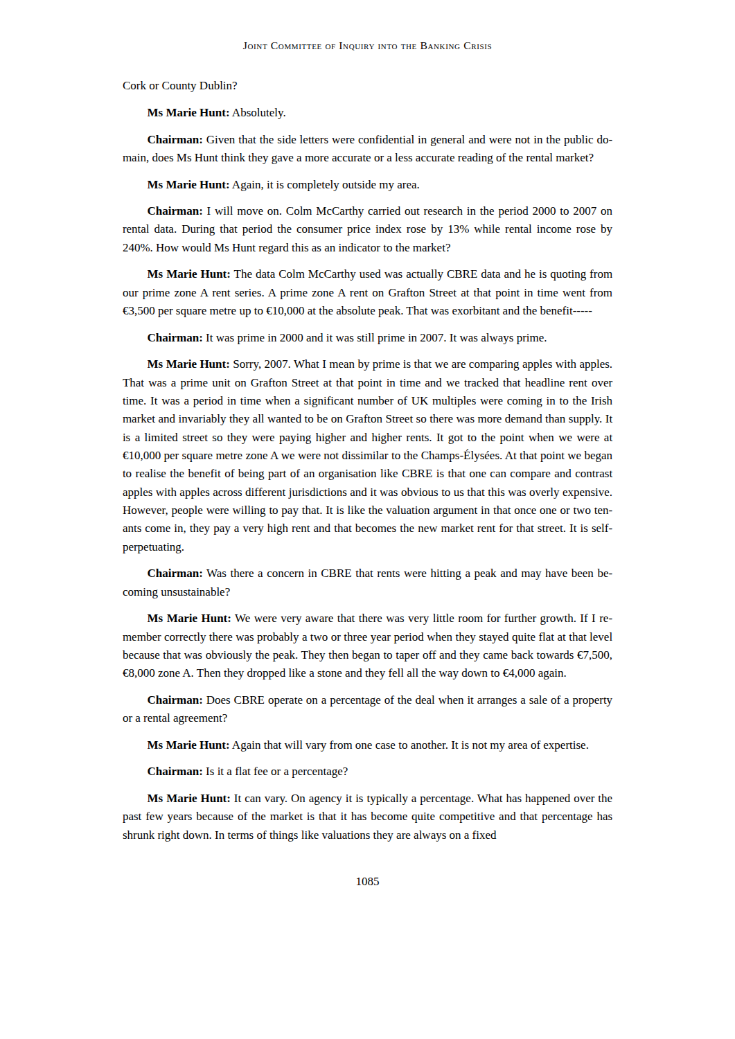Joint Committee of Inquiry into the Banking Crisis
Cork or County Dublin?
Ms Marie Hunt: Absolutely.
Chairman: Given that the side letters were confidential in general and were not in the public domain, does Ms Hunt think they gave a more accurate or a less accurate reading of the rental market?
Ms Marie Hunt: Again, it is completely outside my area.
Chairman: I will move on. Colm McCarthy carried out research in the period 2000 to 2007 on rental data. During that period the consumer price index rose by 13% while rental income rose by 240%. How would Ms Hunt regard this as an indicator to the market?
Ms Marie Hunt: The data Colm McCarthy used was actually CBRE data and he is quoting from our prime zone A rent series. A prime zone A rent on Grafton Street at that point in time went from €3,500 per square metre up to €10,000 at the absolute peak. That was exorbitant and the benefit-----
Chairman: It was prime in 2000 and it was still prime in 2007. It was always prime.
Ms Marie Hunt: Sorry, 2007. What I mean by prime is that we are comparing apples with apples. That was a prime unit on Grafton Street at that point in time and we tracked that headline rent over time. It was a period in time when a significant number of UK multiples were coming in to the Irish market and invariably they all wanted to be on Grafton Street so there was more demand than supply. It is a limited street so they were paying higher and higher rents. It got to the point when we were at €10,000 per square metre zone A we were not dissimilar to the Champs-Élysées. At that point we began to realise the benefit of being part of an organisation like CBRE is that one can compare and contrast apples with apples across different jurisdictions and it was obvious to us that this was overly expensive. However, people were willing to pay that. It is like the valuation argument in that once one or two tenants come in, they pay a very high rent and that becomes the new market rent for that street. It is self-perpetuating.
Chairman: Was there a concern in CBRE that rents were hitting a peak and may have been becoming unsustainable?
Ms Marie Hunt: We were very aware that there was very little room for further growth. If I remember correctly there was probably a two or three year period when they stayed quite flat at that level because that was obviously the peak. They then began to taper off and they came back towards €7,500, €8,000 zone A. Then they dropped like a stone and they fell all the way down to €4,000 again.
Chairman: Does CBRE operate on a percentage of the deal when it arranges a sale of a property or a rental agreement?
Ms Marie Hunt: Again that will vary from one case to another. It is not my area of expertise.
Chairman: Is it a flat fee or a percentage?
Ms Marie Hunt: It can vary. On agency it is typically a percentage. What has happened over the past few years because of the market is that it has become quite competitive and that percentage has shrunk right down. In terms of things like valuations they are always on a fixed
1085